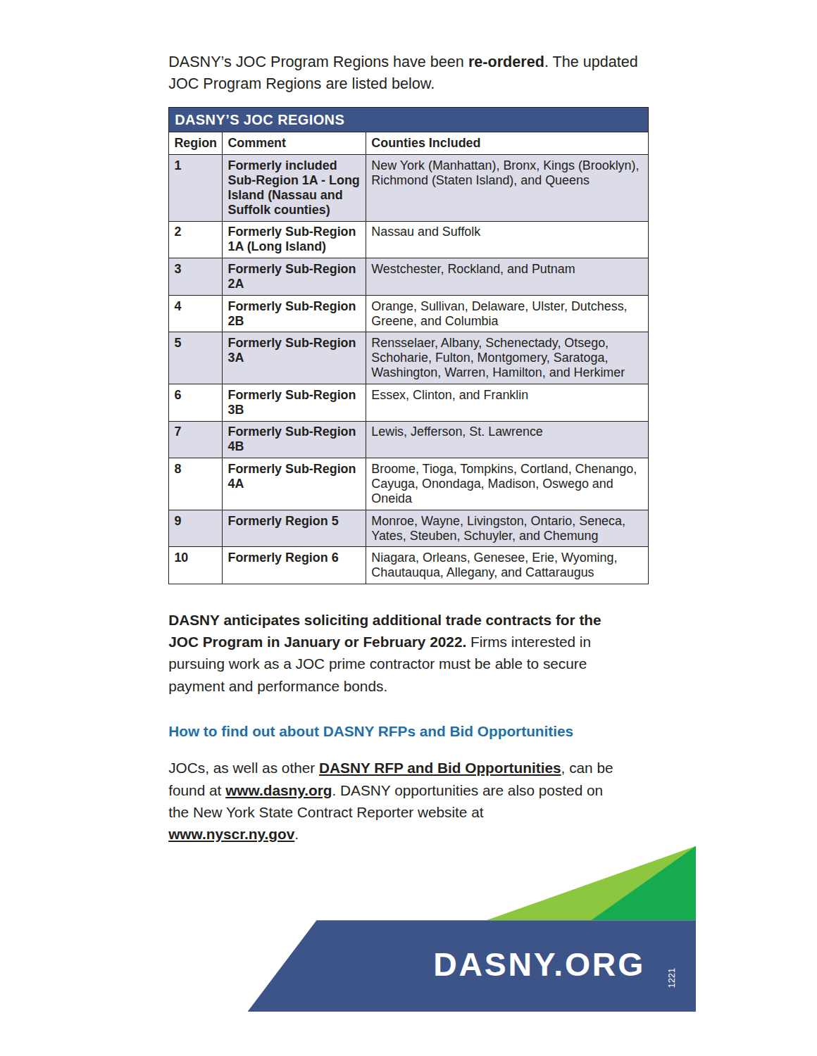DASNY’s JOC Program Regions have been re-ordered. The updated JOC Program Regions are listed below.
DASNY’S JOC REGIONS
| Region | Comment | Counties Included |
| --- | --- | --- |
| 1 | Formerly included Sub-Region 1A - Long Island (Nassau and Suffolk counties) | New York (Manhattan), Bronx, Kings (Brooklyn), Richmond (Staten Island), and Queens |
| 2 | Formerly Sub-Region 1A (Long Island) | Nassau and Suffolk |
| 3 | Formerly Sub-Region 2A | Westchester, Rockland, and Putnam |
| 4 | Formerly Sub-Region 2B | Orange, Sullivan, Delaware, Ulster, Dutchess, Greene, and Columbia |
| 5 | Formerly Sub-Region 3A | Rensselaer, Albany, Schenectady, Otsego, Schoharie, Fulton, Montgomery, Saratoga, Washington, Warren, Hamilton, and Herkimer |
| 6 | Formerly Sub-Region 3B | Essex, Clinton, and Franklin |
| 7 | Formerly Sub-Region 4B | Lewis, Jefferson, St. Lawrence |
| 8 | Formerly Sub-Region 4A | Broome, Tioga, Tompkins, Cortland, Chenango, Cayuga, Onondaga, Madison, Oswego and Oneida |
| 9 | Formerly Region 5 | Monroe, Wayne, Livingston, Ontario, Seneca, Yates, Steuben, Schuyler, and Chemung |
| 10 | Formerly Region 6 | Niagara, Orleans, Genesee, Erie, Wyoming, Chautauqua, Allegany, and Cattaraugus |
DASNY anticipates soliciting additional trade contracts for the JOC Program in January or February 2022. Firms interested in pursuing work as a JOC prime contractor must be able to secure payment and performance bonds.
How to find out about DASNY RFPs and Bid Opportunities
JOCs, as well as other DASNY RFP and Bid Opportunities, can be found at www.dasny.org. DASNY opportunities are also posted on the New York State Contract Reporter website at www.nyscr.ny.gov.
DASNY.ORG
1221